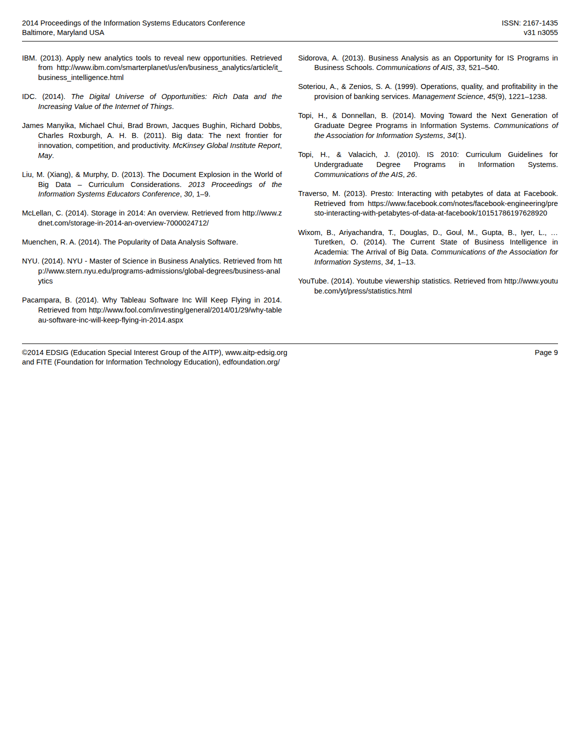2014 Proceedings of the Information Systems Educators Conference
Baltimore, Maryland USA
ISSN: 2167-1435
v31 n3055
IBM. (2013). Apply new analytics tools to reveal new opportunities. Retrieved from http://www.ibm.com/smarterplanet/us/en/business_analytics/article/it_business_intelligence.html
IDC. (2014). The Digital Universe of Opportunities: Rich Data and the Increasing Value of the Internet of Things.
James Manyika, Michael Chui, Brad Brown, Jacques Bughin, Richard Dobbs, Charles Roxburgh, A. H. B. (2011). Big data: The next frontier for innovation, competition, and productivity. McKinsey Global Institute Report, May.
Liu, M. (Xiang), & Murphy, D. (2013). The Document Explosion in the World of Big Data – Curriculum Considerations. 2013 Proceedings of the Information Systems Educators Conference, 30, 1–9.
McLellan, C. (2014). Storage in 2014: An overview. Retrieved from http://www.zdnet.com/storage-in-2014-an-overview-7000024712/
Muenchen, R. A. (2014). The Popularity of Data Analysis Software.
NYU. (2014). NYU - Master of Science in Business Analytics. Retrieved from http://www.stern.nyu.edu/programs-admissions/global-degrees/business-analytics
Pacampara, B. (2014). Why Tableau Software Inc Will Keep Flying in 2014. Retrieved from http://www.fool.com/investing/general/2014/01/29/why-tableau-software-inc-will-keep-flying-in-2014.aspx
Sidorova, A. (2013). Business Analysis as an Opportunity for IS Programs in Business Schools. Communications of AIS, 33, 521–540.
Soteriou, A., & Zenios, S. A. (1999). Operations, quality, and profitability in the provision of banking services. Management Science, 45(9), 1221–1238.
Topi, H., & Donnellan, B. (2014). Moving Toward the Next Generation of Graduate Degree Programs in Information Systems. Communications of the Association for Information Systems, 34(1).
Topi, H., & Valacich, J. (2010). IS 2010: Curriculum Guidelines for Undergraduate Degree Programs in Information Systems. Communications of the AIS, 26.
Traverso, M. (2013). Presto: Interacting with petabytes of data at Facebook. Retrieved from https://www.facebook.com/notes/facebook-engineering/presto-interacting-with-petabytes-of-data-at-facebook/10151786197628920
Wixom, B., Ariyachandra, T., Douglas, D., Goul, M., Gupta, B., Iyer, L., … Turetken, O. (2014). The Current State of Business Intelligence in Academia: The Arrival of Big Data. Communications of the Association for Information Systems, 34, 1–13.
YouTube. (2014). Youtube viewership statistics. Retrieved from http://www.youtube.com/yt/press/statistics.html
©2014 EDSIG (Education Special Interest Group of the AITP), www.aitp-edsig.org
and FITE (Foundation for Information Technology Education), edfoundation.org/
Page 9